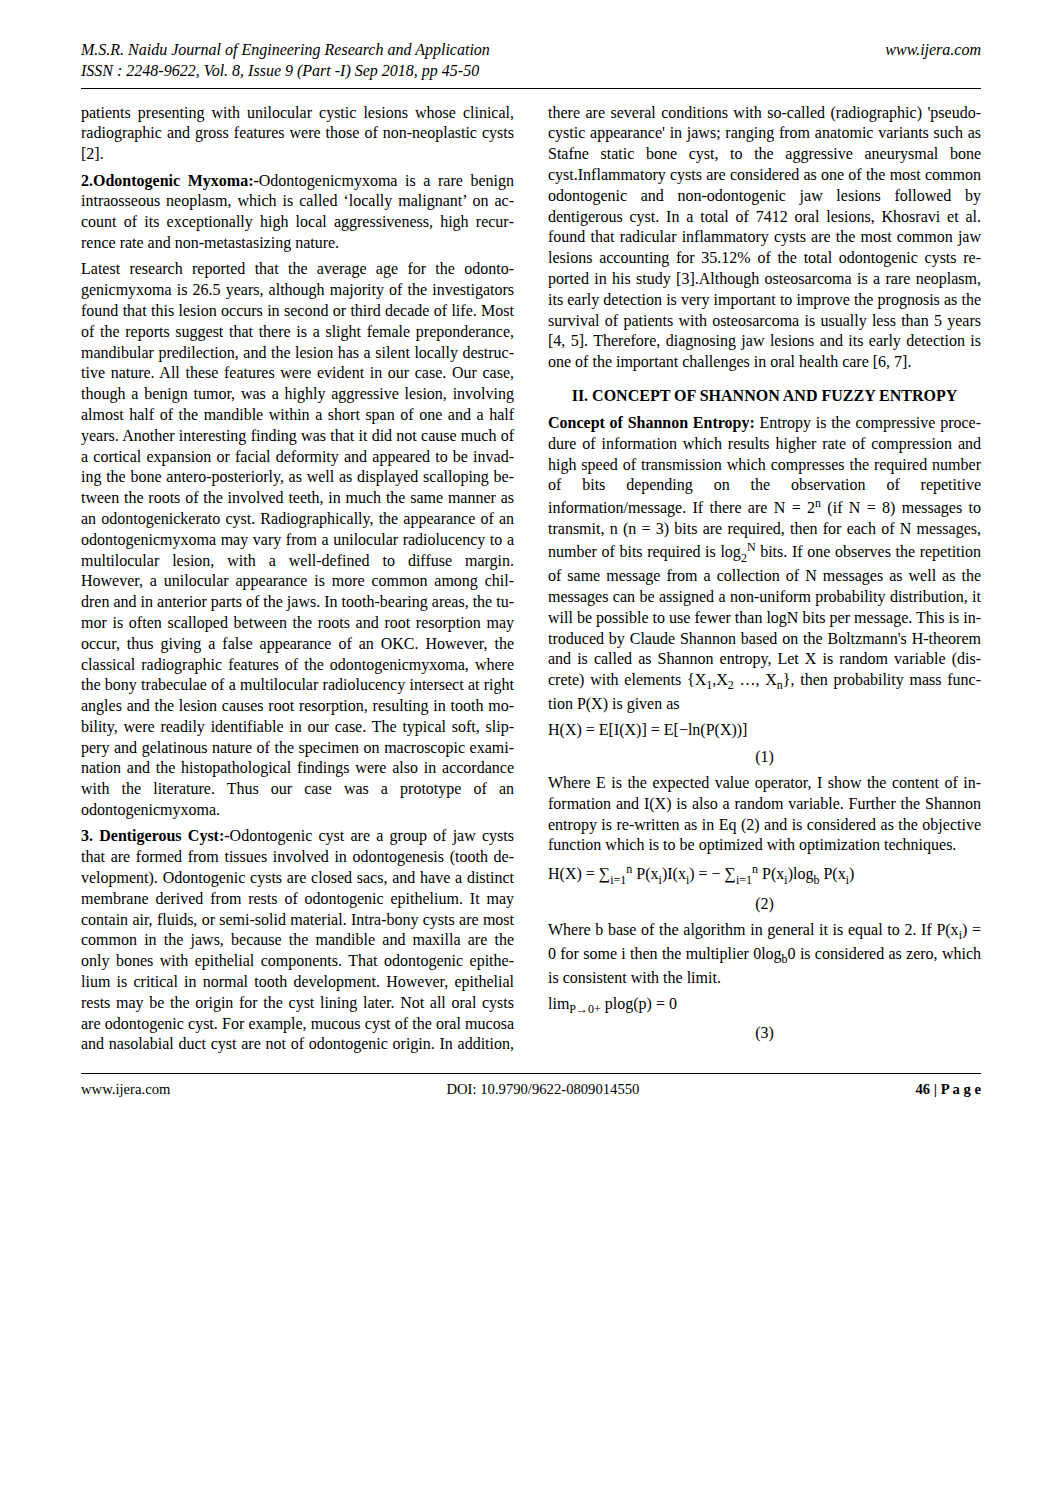M.S.R. Naidu Journal of Engineering Research and Application www.ijera.com
ISSN : 2248-9622, Vol. 8, Issue 9 (Part -I) Sep 2018, pp 45-50
patients presenting with unilocular cystic lesions whose clinical, radiographic and gross features were those of non-neoplastic cysts [2].
2.Odontogenic Myxoma:-Odontogenicmyxoma is a rare benign intraosseous neoplasm, which is called ‘locally malignant’ on account of its exceptionally high local aggressiveness, high recurrence rate and non-metastasizing nature.
Latest research reported that the average age for the odontogenicmyxoma is 26.5 years, although majority of the investigators found that this lesion occurs in second or third decade of life. Most of the reports suggest that there is a slight female preponderance, mandibular predilection, and the lesion has a silent locally destructive nature. All these features were evident in our case. Our case, though a benign tumor, was a highly aggressive lesion, involving almost half of the mandible within a short span of one and a half years. Another interesting finding was that it did not cause much of a cortical expansion or facial deformity and appeared to be invading the bone antero-posteriorly, as well as displayed scalloping between the roots of the involved teeth, in much the same manner as an odontogenickerato cyst. Radiographically, the appearance of an odontogenicmyxoma may vary from a unilocular radiolucency to a multilocular lesion, with a well-defined to diffuse margin. However, a unilocular appearance is more common among children and in anterior parts of the jaws. In tooth-bearing areas, the tumor is often scalloped between the roots and root resorption may occur, thus giving a false appearance of an OKC. However, the classical radiographic features of the odontogenicmyxoma, where the bony trabeculae of a multilocular radiolucency intersect at right angles and the lesion causes root resorption, resulting in tooth mobility, were readily identifiable in our case. The typical soft, slippery and gelatinous nature of the specimen on macroscopic examination and the histopathological findings were also in accordance with the literature. Thus our case was a prototype of an odontogenicmyxoma.
3. Dentigerous Cyst:-Odontogenic cyst are a group of jaw cysts that are formed from tissues involved in odontogenesis (tooth development). Odontogenic cysts are closed sacs, and have a distinct membrane derived from rests of odontogenic epithelium. It may contain air, fluids, or semi-solid material. Intra-bony cysts are most common in the jaws, because the mandible and maxilla are the only bones with epithelial components. That odontogenic epithelium is critical in normal tooth development. However, epithelial rests may be the origin for the cyst lining later. Not all oral cysts are odontogenic cyst. For example, mucous cyst of the oral mucosa and nasolabial duct cyst are not of odontogenic origin. In addition, there are several conditions with so-called (radiographic) 'pseudocystic appearance' in jaws; ranging from anatomic variants such as Stafne static bone cyst, to the aggressive aneurysmal bone cyst.Inflammatory cysts are considered as one of the most common odontogenic and non-odontogenic jaw lesions followed by dentigerous cyst. In a total of 7412 oral lesions, Khosravi et al. found that radicular inflammatory cysts are the most common jaw lesions accounting for 35.12% of the total odontogenic cysts reported in his study [3].Although osteosarcoma is a rare neoplasm, its early detection is very important to improve the prognosis as the survival of patients with osteosarcoma is usually less than 5 years [4, 5]. Therefore, diagnosing jaw lesions and its early detection is one of the important challenges in oral health care [6, 7].
II. Concept of Shannon and Fuzzy Entropy
Concept of Shannon Entropy: Entropy is the compressive procedure of information which results higher rate of compression and high speed of transmission which compresses the required number of bits depending on the observation of repetitive information/message. If there are N = 2n (if N = 8) messages to transmit, n (n = 3) bits are required, then for each of N messages, number of bits required is log2N bits. If one observes the repetition of same message from a collection of N messages as well as the messages can be assigned a non-uniform probability distribution, it will be possible to use fewer than logN bits per message. This is introduced by Claude Shannon based on the Boltzmann's H-theorem and is called as Shannon entropy, Let X is random variable (discrete) with elements {X1,X2 …, Xn}, then probability mass function P(X) is given as
H(X) = E[I(X)] = E[−ln⁡(P(X))]
(1)
Where E is the expected value operator, I show the content of information and I(X) is also a random variable. Further the Shannon entropy is re-written as in Eq (2) and is considered as the objective function which is to be optimized with optimization techniques.
H(X) = ∑i=1n P(xi)I(xi) = − ∑i=1n P(xi)logb P(xi)
(2)
Where b base of the algorithm in general it is equal to 2. If P(xi) = 0 for some i then the multiplier 0logb0 is considered as zero, which is consistent with the limit.
limP→0+ plog(p) = 0
(3)
www.ijera.com DOI: 10.9790/9622-0809014550 46 | P a g e